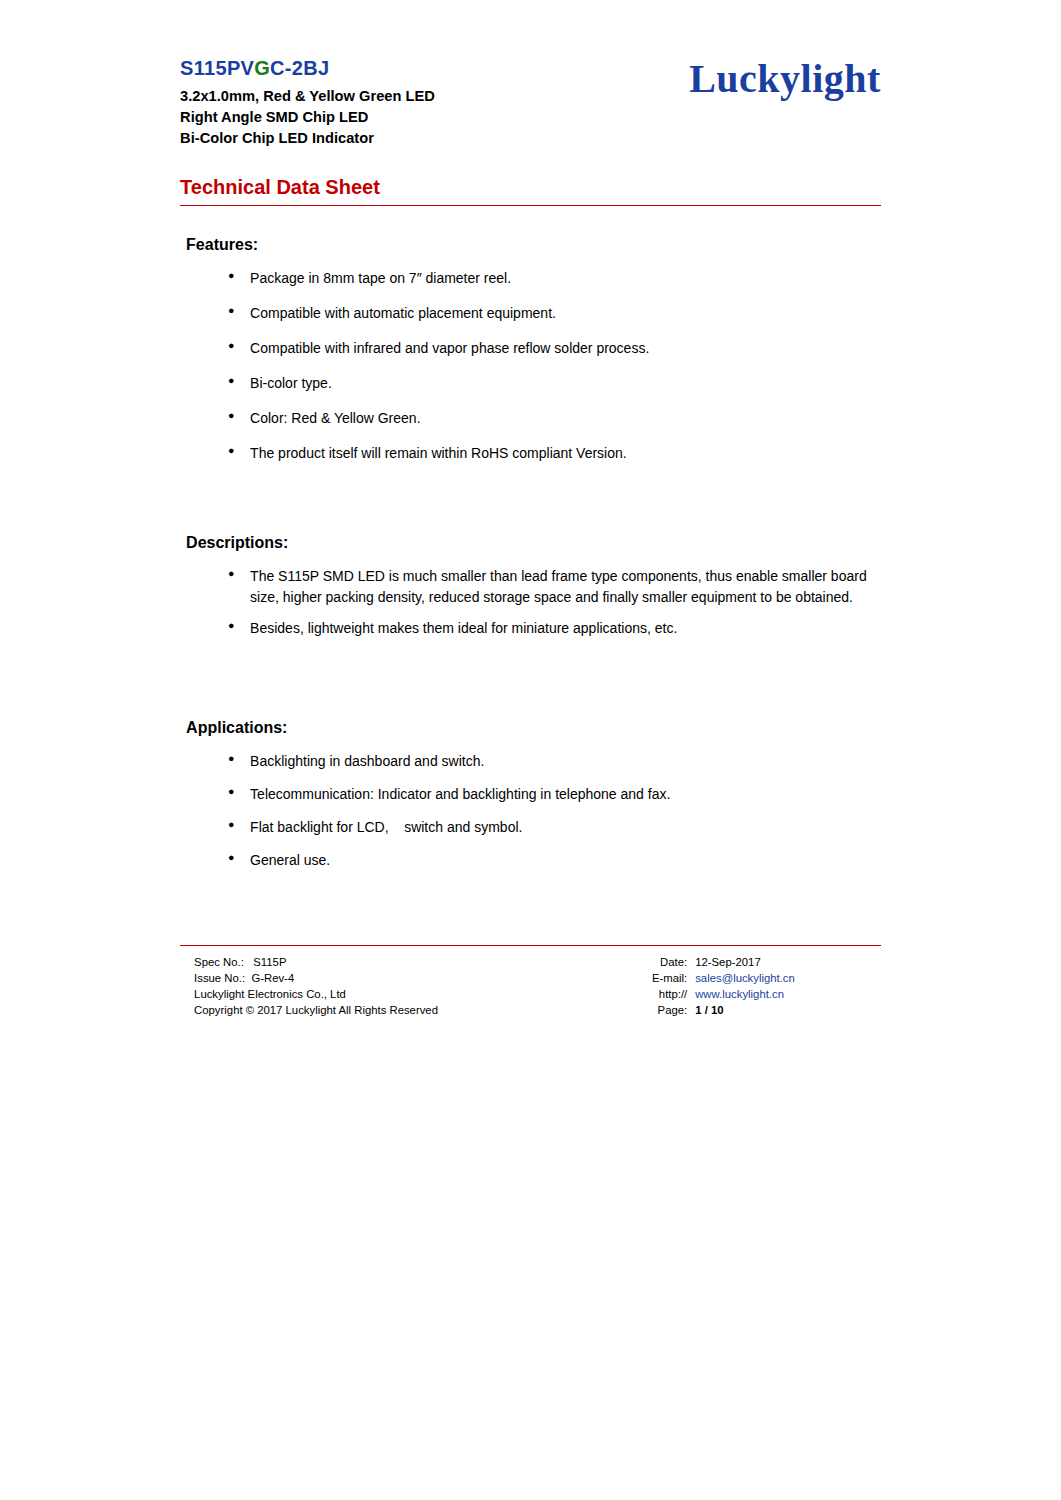S115PVGC-2BJ
3.2x1.0mm, Red & Yellow Green LED
Right Angle SMD Chip LED
Bi-Color Chip LED Indicator
Luckylight
Technical Data Sheet
Features:
Package in 8mm tape on 7″ diameter reel.
Compatible with automatic placement equipment.
Compatible with infrared and vapor phase reflow solder process.
Bi-color type.
Color: Red & Yellow Green.
The product itself will remain within RoHS compliant Version.
Descriptions:
The S115P SMD LED is much smaller than lead frame type components, thus enable smaller board size, higher packing density, reduced storage space and finally smaller equipment to be obtained.
Besides, lightweight makes them ideal for miniature applications, etc.
Applications:
Backlighting in dashboard and switch.
Telecommunication: Indicator and backlighting in telephone and fax.
Flat backlight for LCD, switch and symbol.
General use.
| Spec No.: S115P | Date: | 12-Sep-2017 |
| Issue No.: G-Rev-4 | E-mail: | sales@luckylight.cn |
| Luckylight Electronics Co., Ltd | http:// | www.luckylight.cn |
| Copyright © 2017 Luckylight All Rights Reserved | Page: | 1 / 10 |